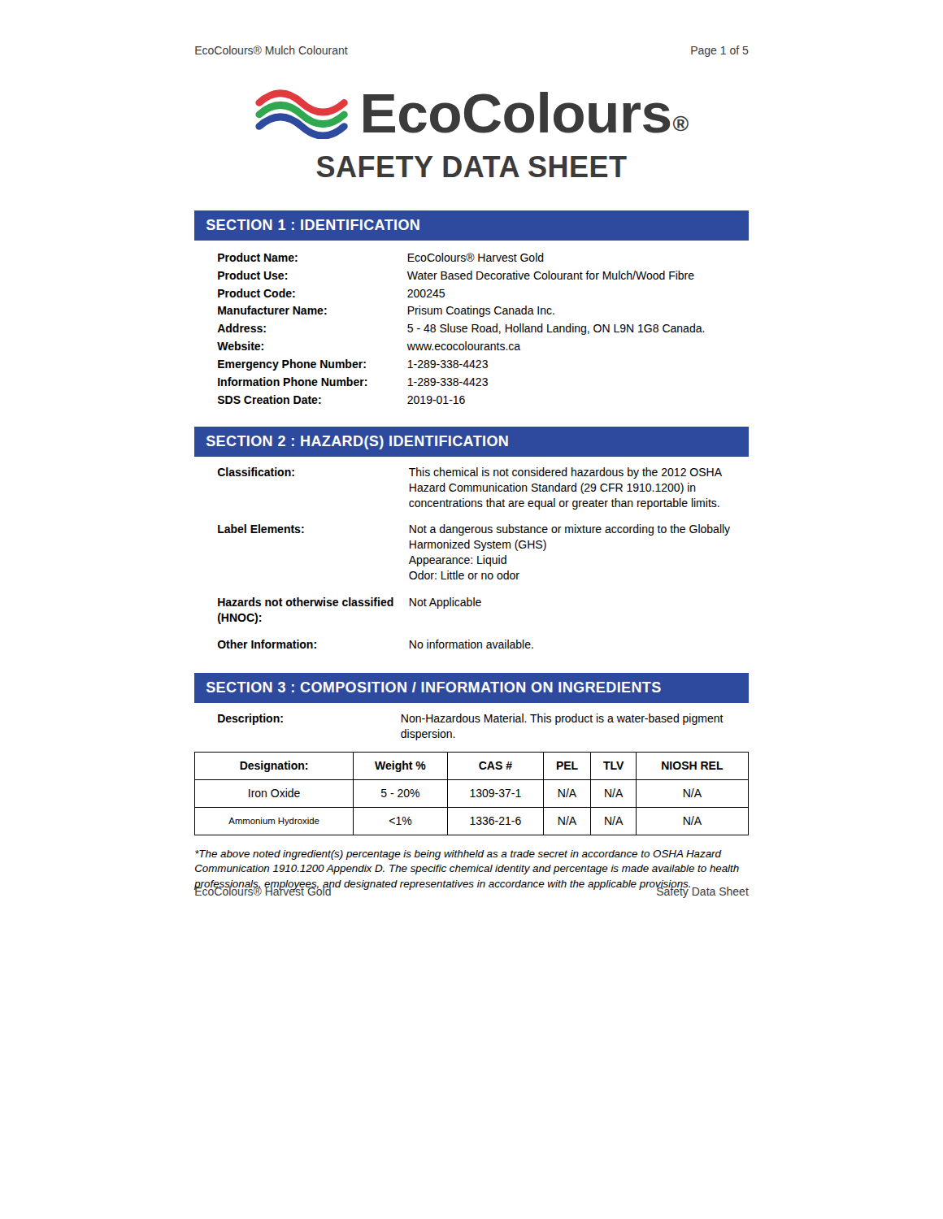EcoColours® Mulch Colourant
Page 1 of 5
EcoColours®
SAFETY DATA SHEET
SECTION 1 : IDENTIFICATION
| Product Name: | EcoColours® Harvest Gold |
| Product Use: | Water Based Decorative Colourant for Mulch/Wood Fibre |
| Product Code: | 200245 |
| Manufacturer Name: | Prisum Coatings Canada Inc. |
| Address: | 5 - 48 Sluse Road, Holland Landing, ON L9N 1G8 Canada. |
| Website: | www.ecocolourants.ca |
| Emergency Phone Number: | 1-289-338-4423 |
| Information Phone Number: | 1-289-338-4423 |
| SDS Creation Date: | 2019-01-16 |
SECTION 2 : HAZARD(S) IDENTIFICATION
| Classification: | This chemical is not considered hazardous by the 2012 OSHA Hazard Communication Standard (29 CFR 1910.1200) in concentrations that are equal or greater than reportable limits. |
| Label Elements: | Not a dangerous substance or mixture according to the Globally Harmonized System (GHS) Appearance: Liquid Odor: Little or no odor |
| Hazards not otherwise classified (HNOC): | Not Applicable |
| Other Information: | No information available. |
SECTION 3 : COMPOSITION / INFORMATION ON INGREDIENTS
Description:
Non-Hazardous Material. This product is a water-based pigment dispersion.
| Designation: | Weight % | CAS # | PEL | TLV | NIOSH REL |
| --- | --- | --- | --- | --- | --- |
| Iron Oxide | 5 - 20% | 1309-37-1 | N/A | N/A | N/A |
| Ammonium Hydroxide | <1% | 1336-21-6 | N/A | N/A | N/A |
*The above noted ingredient(s) percentage is being withheld as a trade secret in accordance to OSHA Hazard Communication 1910.1200 Appendix D. The specific chemical identity and percentage is made available to health professionals, employees, and designated representatives in accordance with the applicable provisions.
EcoColours® Harvest Gold
Safety Data Sheet